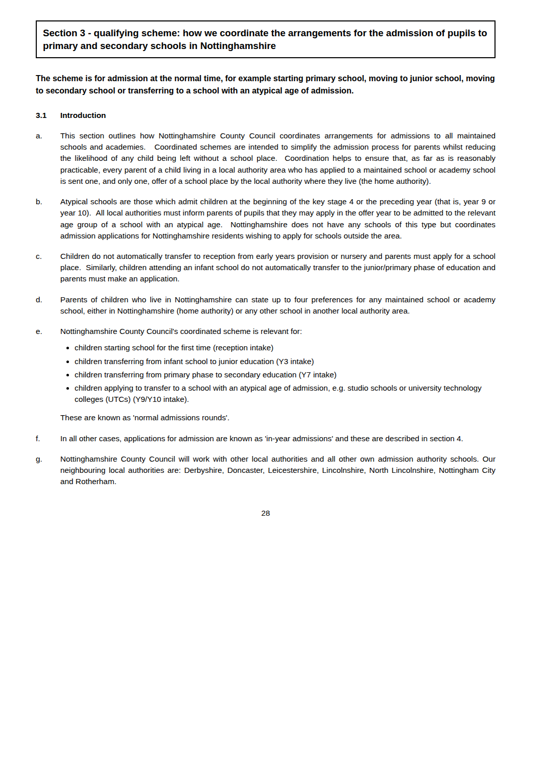Section 3 - qualifying scheme: how we coordinate the arrangements for the admission of pupils to primary and secondary schools in Nottinghamshire
The scheme is for admission at the normal time, for example starting primary school, moving to junior school, moving to secondary school or transferring to a school with an atypical age of admission.
3.1 Introduction
a.
This section outlines how Nottinghamshire County Council coordinates arrangements for admissions to all maintained schools and academies. Coordinated schemes are intended to simplify the admission process for parents whilst reducing the likelihood of any child being left without a school place. Coordination helps to ensure that, as far as is reasonably practicable, every parent of a child living in a local authority area who has applied to a maintained school or academy school is sent one, and only one, offer of a school place by the local authority where they live (the home authority).
b.
Atypical schools are those which admit children at the beginning of the key stage 4 or the preceding year (that is, year 9 or year 10). All local authorities must inform parents of pupils that they may apply in the offer year to be admitted to the relevant age group of a school with an atypical age. Nottinghamshire does not have any schools of this type but coordinates admission applications for Nottinghamshire residents wishing to apply for schools outside the area.
c.
Children do not automatically transfer to reception from early years provision or nursery and parents must apply for a school place. Similarly, children attending an infant school do not automatically transfer to the junior/primary phase of education and parents must make an application.
d.
Parents of children who live in Nottinghamshire can state up to four preferences for any maintained school or academy school, either in Nottinghamshire (home authority) or any other school in another local authority area.
e.
Nottinghamshire County Council's coordinated scheme is relevant for:
children starting school for the first time (reception intake)
children transferring from infant school to junior education (Y3 intake)
children transferring from primary phase to secondary education (Y7 intake)
children applying to transfer to a school with an atypical age of admission, e.g. studio schools or university technology colleges (UTCs) (Y9/Y10 intake).
These are known as 'normal admissions rounds'.
f.
In all other cases, applications for admission are known as 'in-year admissions' and these are described in section 4.
g.
Nottinghamshire County Council will work with other local authorities and all other own admission authority schools. Our neighbouring local authorities are: Derbyshire, Doncaster, Leicestershire, Lincolnshire, North Lincolnshire, Nottingham City and Rotherham.
28